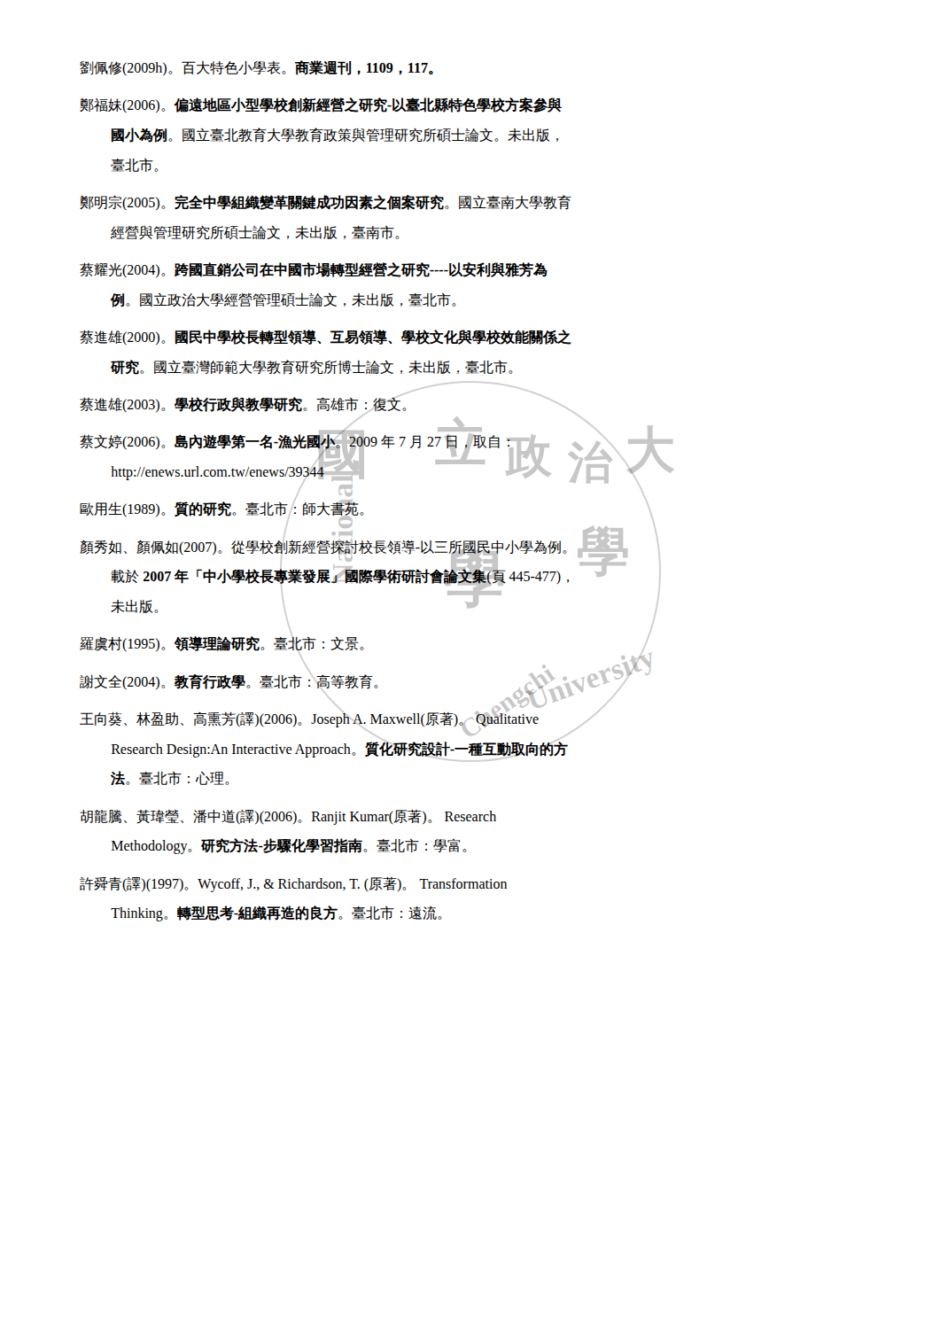國
立
政
治
大
學
學
National
Chengchi
University
劉佩修(2009h)。百大特色小學表。商業週刊，1109，117。
鄭福妹(2006)。偏遠地區小型學校創新經營之研究-以臺北縣特色學校方案參與
國小為例。國立臺北教育大學教育政策與管理研究所碩士論文。未出版，
臺北市。
鄭明宗(2005)。完全中學組織變革關鍵成功因素之個案研究。國立臺南大學教育
經營與管理研究所碩士論文，未出版，臺南市。
蔡耀光(2004)。跨國直銷公司在中國市場轉型經營之研究----以安利與雅芳為
例。國立政治大學經營管理碩士論文，未出版，臺北市。
蔡進雄(2000)。國民中學校長轉型領導、互易領導、學校文化與學校效能關係之
研究。國立臺灣師範大學教育研究所博士論文，未出版，臺北市。
蔡進雄(2003)。學校行政與教學研究。高雄市：復文。
蔡文婷(2006)。島內遊學第一名-漁光國小。2009 年 7 月 27 日，取自：
http://enews.url.com.tw/enews/39344
歐用生(1989)。質的研究。臺北市：師大書苑。
顏秀如、顏佩如(2007)。從學校創新經營探討校長領導-以三所國民中小學為例。
載於 2007 年「中小學校長專業發展」國際學術研討會論文集(頁 445-477)，
未出版。
羅虞村(1995)。領導理論研究。臺北市：文景。
謝文全(2004)。教育行政學。臺北市：高等教育。
王向葵、林盈助、高熏芳(譯)(2006)。Joseph A. Maxwell(原著)。 Qualitative
Research Design:An Interactive Approach。質化研究設計-一種互動取向的方
法。臺北市：心理。
胡龍騰、黃瑋瑩、潘中道(譯)(2006)。Ranjit Kumar(原著)。 Research
Methodology。研究方法-步驟化學習指南。臺北市：學富。
許舜青(譯)(1997)。Wycoff, J., & Richardson, T. (原著)。 Transformation
Thinking。轉型思考-組織再造的良方。臺北市：遠流。